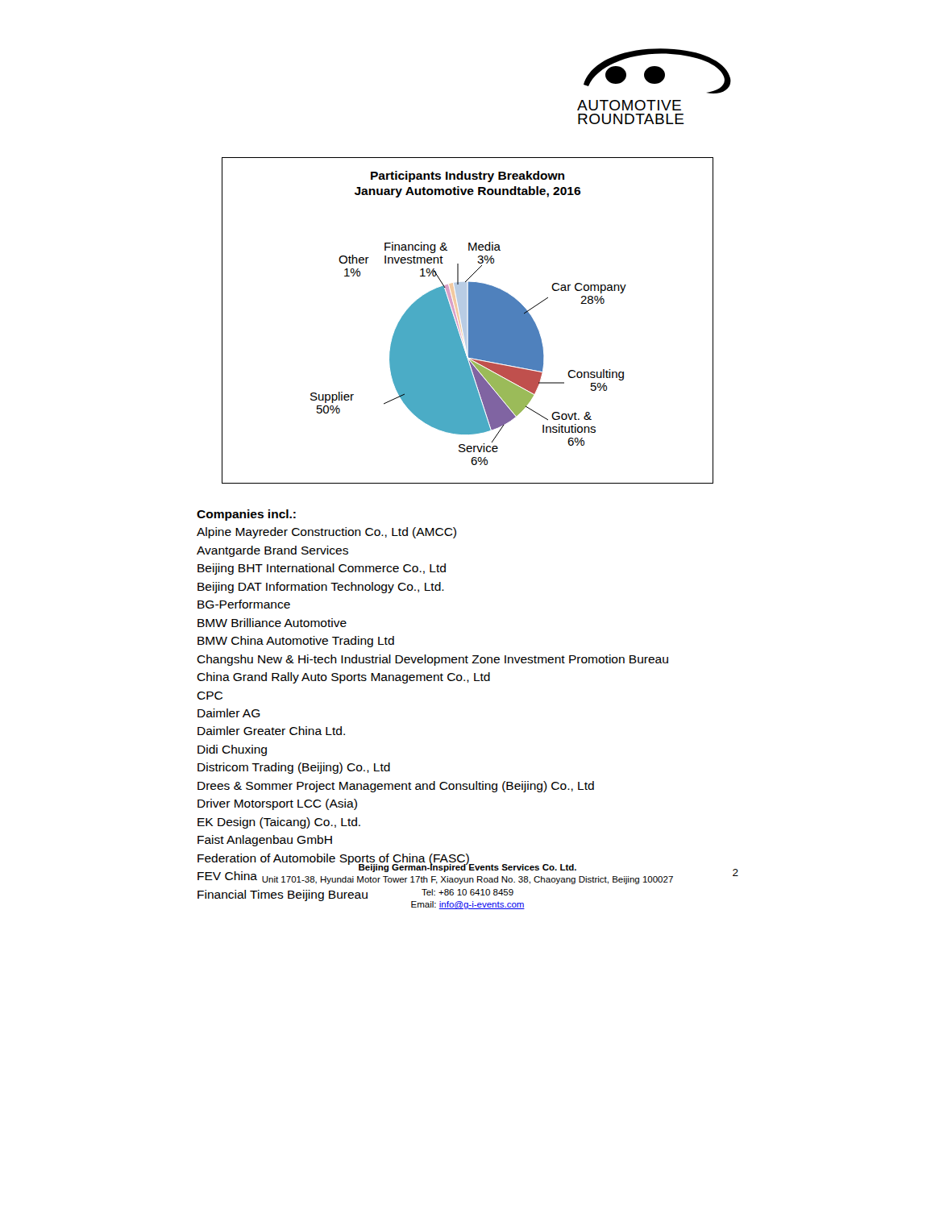AUTOMOTIVE ROUNDTABLE
Participants Industry Breakdown
January Automotive Roundtable, 2016
Financing & Investment 1% Media 3% Other 1% Car Company 28% Consulting 5% Govt. & Insitutions 6% Service 6% Supplier 50%
Companies incl.:
Alpine Mayreder Construction Co., Ltd (AMCC)
Avantgarde Brand Services
Beijing BHT International Commerce Co., Ltd
Beijing DAT Information Technology Co., Ltd.
BG-Performance
BMW Brilliance Automotive
BMW China Automotive Trading Ltd
Changshu New & Hi-tech Industrial Development Zone Investment Promotion Bureau
China Grand Rally Auto Sports Management Co., Ltd
CPC
Daimler AG
Daimler Greater China Ltd.
Didi Chuxing
Districom Trading (Beijing) Co., Ltd
Drees & Sommer Project Management and Consulting (Beijing) Co., Ltd
Driver Motorsport LCC (Asia)
EK Design (Taicang) Co., Ltd.
Faist Anlagenbau GmbH
Federation of Automobile Sports of China (FASC)
FEV China
Financial Times Beijing Bureau
2
Beijing German-Inspired Events Services Co. Ltd.
Unit 1701-38, Hyundai Motor Tower 17th F, Xiaoyun Road No. 38, Chaoyang District, Beijing 100027
Tel: +86 10 6410 8459
Email: info@g-i-events.com